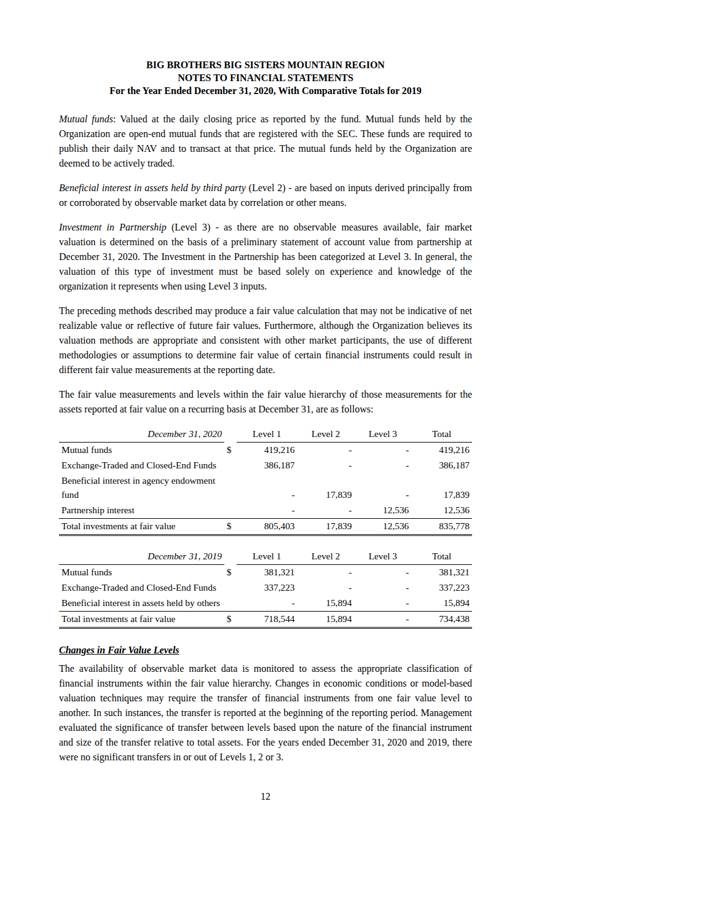BIG BROTHERS BIG SISTERS MOUNTAIN REGION
NOTES TO FINANCIAL STATEMENTS
For the Year Ended December 31, 2020, With Comparative Totals for 2019
Mutual funds: Valued at the daily closing price as reported by the fund. Mutual funds held by the Organization are open-end mutual funds that are registered with the SEC. These funds are required to publish their daily NAV and to transact at that price. The mutual funds held by the Organization are deemed to be actively traded.
Beneficial interest in assets held by third party (Level 2) - are based on inputs derived principally from or corroborated by observable market data by correlation or other means.
Investment in Partnership (Level 3) - as there are no observable measures available, fair market valuation is determined on the basis of a preliminary statement of account value from partnership at December 31, 2020. The Investment in the Partnership has been categorized at Level 3. In general, the valuation of this type of investment must be based solely on experience and knowledge of the organization it represents when using Level 3 inputs.
The preceding methods described may produce a fair value calculation that may not be indicative of net realizable value or reflective of future fair values. Furthermore, although the Organization believes its valuation methods are appropriate and consistent with other market participants, the use of different methodologies or assumptions to determine fair value of certain financial instruments could result in different fair value measurements at the reporting date.
The fair value measurements and levels within the fair value hierarchy of those measurements for the assets reported at fair value on a recurring basis at December 31, are as follows:
| December 31, 2020 | | Level 1 | Level 2 | Level 3 | Total |
| Mutual funds | $ | 419,216 | - | - | 419,216 |
| Exchange-Traded and Closed-End Funds | | 386,187 | - | - | 386,187 |
| Beneficial interest in agency endowment fund | | - | 17,839 | - | 17,839 |
| Partnership interest | | - | - | 12,536 | 12,536 |
| Total investments at fair value | $ | 805,403 | 17,839 | 12,536 | 835,778 |
| December 31, 2019 | | Level 1 | Level 2 | Level 3 | Total |
| Mutual funds | $ | 381,321 | - | - | 381,321 |
| Exchange-Traded and Closed-End Funds | | 337,223 | - | - | 337,223 |
| Beneficial interest in assets held by others | | - | 15,894 | - | 15,894 |
| Total investments at fair value | $ | 718,544 | 15,894 | - | 734,438 |
Changes in Fair Value Levels
The availability of observable market data is monitored to assess the appropriate classification of financial instruments within the fair value hierarchy. Changes in economic conditions or model-based valuation techniques may require the transfer of financial instruments from one fair value level to another. In such instances, the transfer is reported at the beginning of the reporting period. Management evaluated the significance of transfer between levels based upon the nature of the financial instrument and size of the transfer relative to total assets. For the years ended December 31, 2020 and 2019, there were no significant transfers in or out of Levels 1, 2 or 3.
12